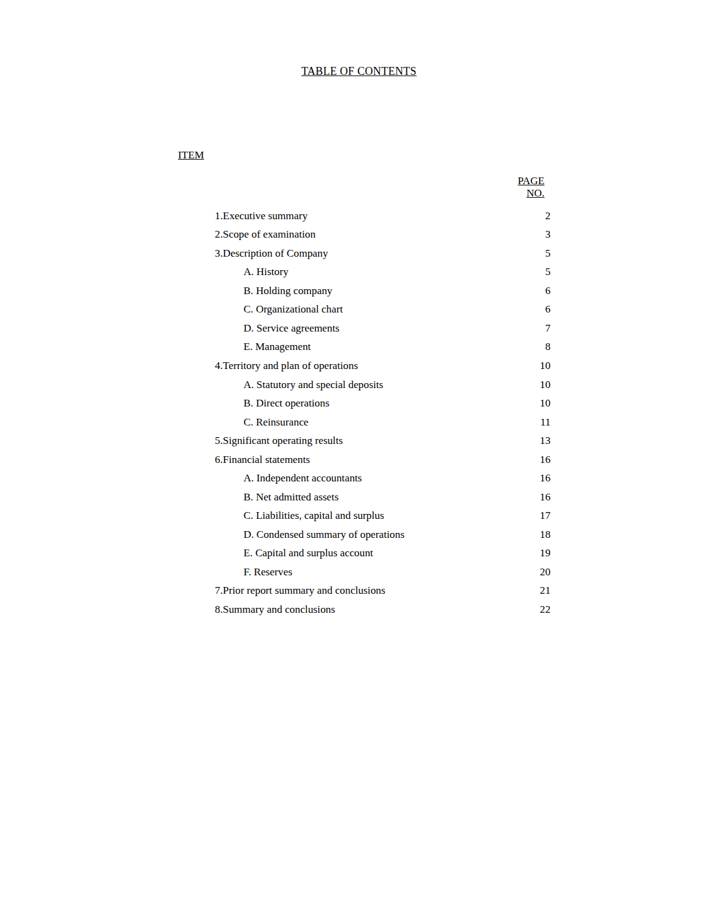TABLE OF CONTENTS
| ITEM | | PAGE NO. |
| --- | --- | --- |
| 1. | Executive summary | 2 |
| 2. | Scope of examination | 3 |
| 3. | Description of Company | 5 |
| | A. History | 5 |
| | B. Holding company | 6 |
| | C. Organizational chart | 6 |
| | D. Service agreements | 7 |
| | E. Management | 8 |
| 4. | Territory and plan of operations | 10 |
| | A. Statutory and special deposits | 10 |
| | B. Direct operations | 10 |
| | C. Reinsurance | 11 |
| 5. | Significant operating results | 13 |
| 6. | Financial statements | 16 |
| | A. Independent accountants | 16 |
| | B. Net admitted assets | 16 |
| | C. Liabilities, capital and surplus | 17 |
| | D. Condensed summary of operations | 18 |
| | E. Capital and surplus account | 19 |
| | F. Reserves | 20 |
| 7. | Prior report summary and conclusions | 21 |
| 8. | Summary and conclusions | 22 |